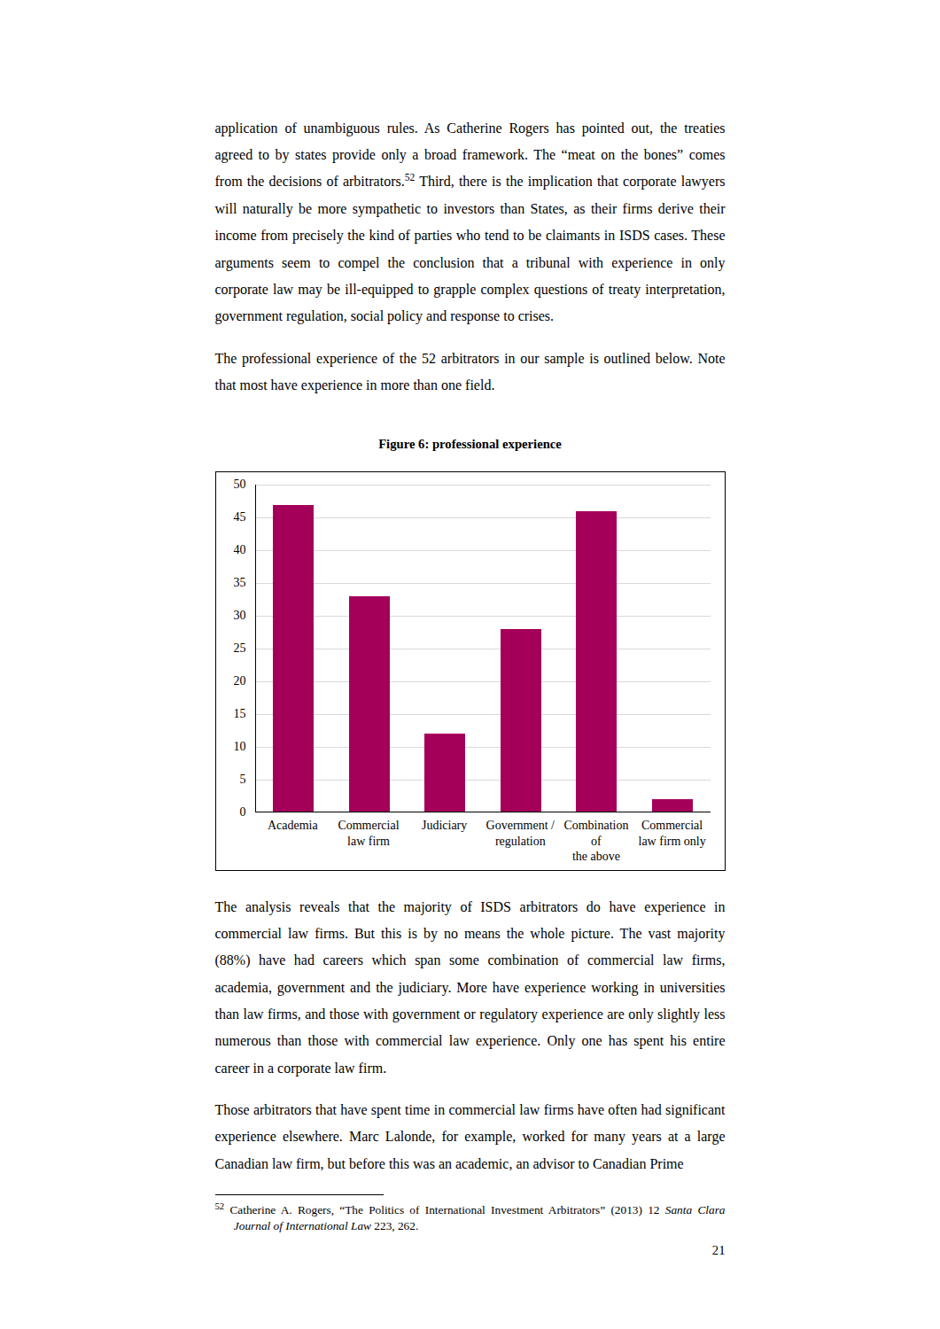application of unambiguous rules. As Catherine Rogers has pointed out, the treaties agreed to by states provide only a broad framework. The “meat on the bones” comes from the decisions of arbitrators.52 Third, there is the implication that corporate lawyers will naturally be more sympathetic to investors than States, as their firms derive their income from precisely the kind of parties who tend to be claimants in ISDS cases. These arguments seem to compel the conclusion that a tribunal with experience in only corporate law may be ill-equipped to grapple complex questions of treaty interpretation, government regulation, social policy and response to crises.
The professional experience of the 52 arbitrators in our sample is outlined below. Note that most have experience in more than one field.
Figure 6: professional experience
50
45
40
35
30
25
20
15
10
5
0
Academia
Commercial
law firm
Judiciary
Government /
regulation
Combination of
the above
Commercial
law firm only
The analysis reveals that the majority of ISDS arbitrators do have experience in commercial law firms. But this is by no means the whole picture. The vast majority (88%) have had careers which span some combination of commercial law firms, academia, government and the judiciary. More have experience working in universities than law firms, and those with government or regulatory experience are only slightly less numerous than those with commercial law experience. Only one has spent his entire career in a corporate law firm.
Those arbitrators that have spent time in commercial law firms have often had significant experience elsewhere. Marc Lalonde, for example, worked for many years at a large Canadian law firm, but before this was an academic, an advisor to Canadian Prime
52 Catherine A. Rogers, “The Politics of International Investment Arbitrators” (2013) 12 Santa Clara Journal of International Law 223, 262.
21